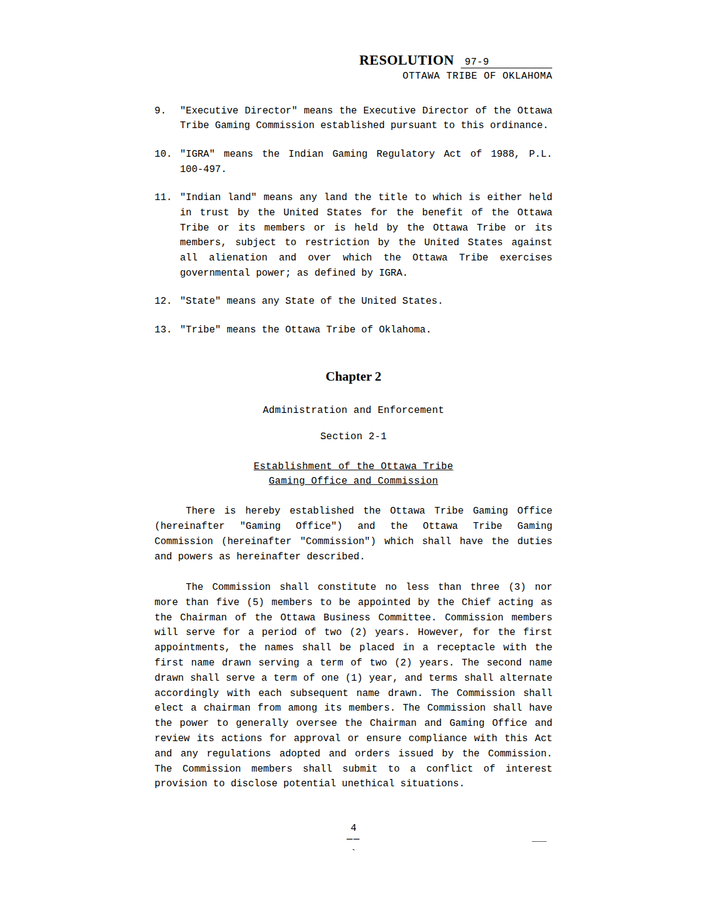RESOLUTION 97-9
OTTAWA TRIBE OF OKLAHOMA
9. "Executive Director" means the Executive Director of the Ottawa Tribe Gaming Commission established pursuant to this ordinance.
10. "IGRA" means the Indian Gaming Regulatory Act of 1988, P.L. 100-497.
11. "Indian land" means any land the title to which is either held in trust by the United States for the benefit of the Ottawa Tribe or its members or is held by the Ottawa Tribe or its members, subject to restriction by the United States against all alienation and over which the Ottawa Tribe exercises governmental power; as defined by IGRA.
12. "State" means any State of the United States.
13. "Tribe" means the Ottawa Tribe of Oklahoma.
Chapter 2
Administration and Enforcement
Section 2-1
Establishment of the Ottawa Tribe Gaming Office and Commission
There is hereby established the Ottawa Tribe Gaming Office (hereinafter "Gaming Office") and the Ottawa Tribe Gaming Commission (hereinafter "Commission") which shall have the duties and powers as hereinafter described.
The Commission shall constitute no less than three (3) nor more than five (5) members to be appointed by the Chief acting as the Chairman of the Ottawa Business Committee. Commission members will serve for a period of two (2) years. However, for the first appointments, the names shall be placed in a receptacle with the first name drawn serving a term of two (2) years. The second name drawn shall serve a term of one (1) year, and terms shall alternate accordingly with each subsequent name drawn. The Commission shall elect a chairman from among its members. The Commission shall have the power to generally oversee the Chairman and Gaming Office and review its actions for approval or ensure compliance with this Act and any regulations adopted and orders issued by the Commission. The Commission members shall submit to a conflict of interest provision to disclose potential unethical situations.
4
——
———
`